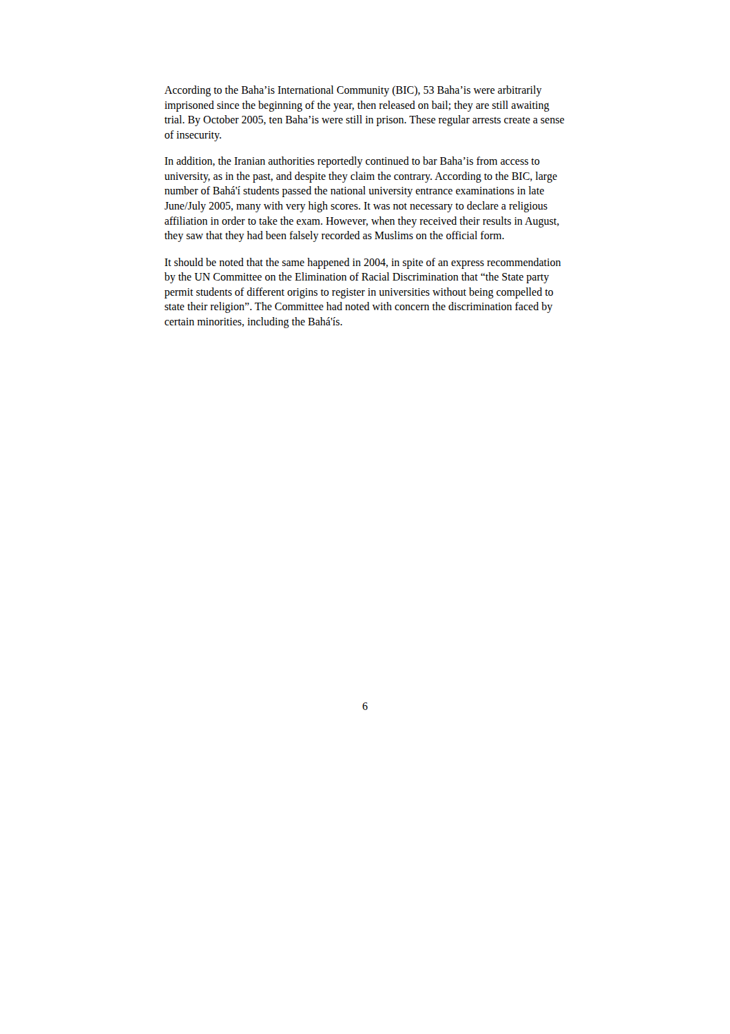According to the Baha’is International Community (BIC), 53 Baha’is were arbitrarily imprisoned since the beginning of the year, then released on bail; they are still awaiting trial. By October 2005, ten Baha’is were still in prison. These regular arrests create a sense of insecurity.
In addition, the Iranian authorities reportedly continued to bar Baha’is from access to university, as in the past, and despite they claim the contrary. According to the BIC, large number of Bahá'í students passed the national university entrance examinations in late June/July 2005, many with very high scores. It was not necessary to declare a religious affiliation in order to take the exam. However, when they received their results in August, they saw that they had been falsely recorded as Muslims on the official form.
It should be noted that the same happened in 2004, in spite of an express recommendation by the UN Committee on the Elimination of Racial Discrimination that “the State party permit students of different origins to register in universities without being compelled to state their religion”. The Committee had noted with concern the discrimination faced by certain minorities, including the Bahá'ís.
6